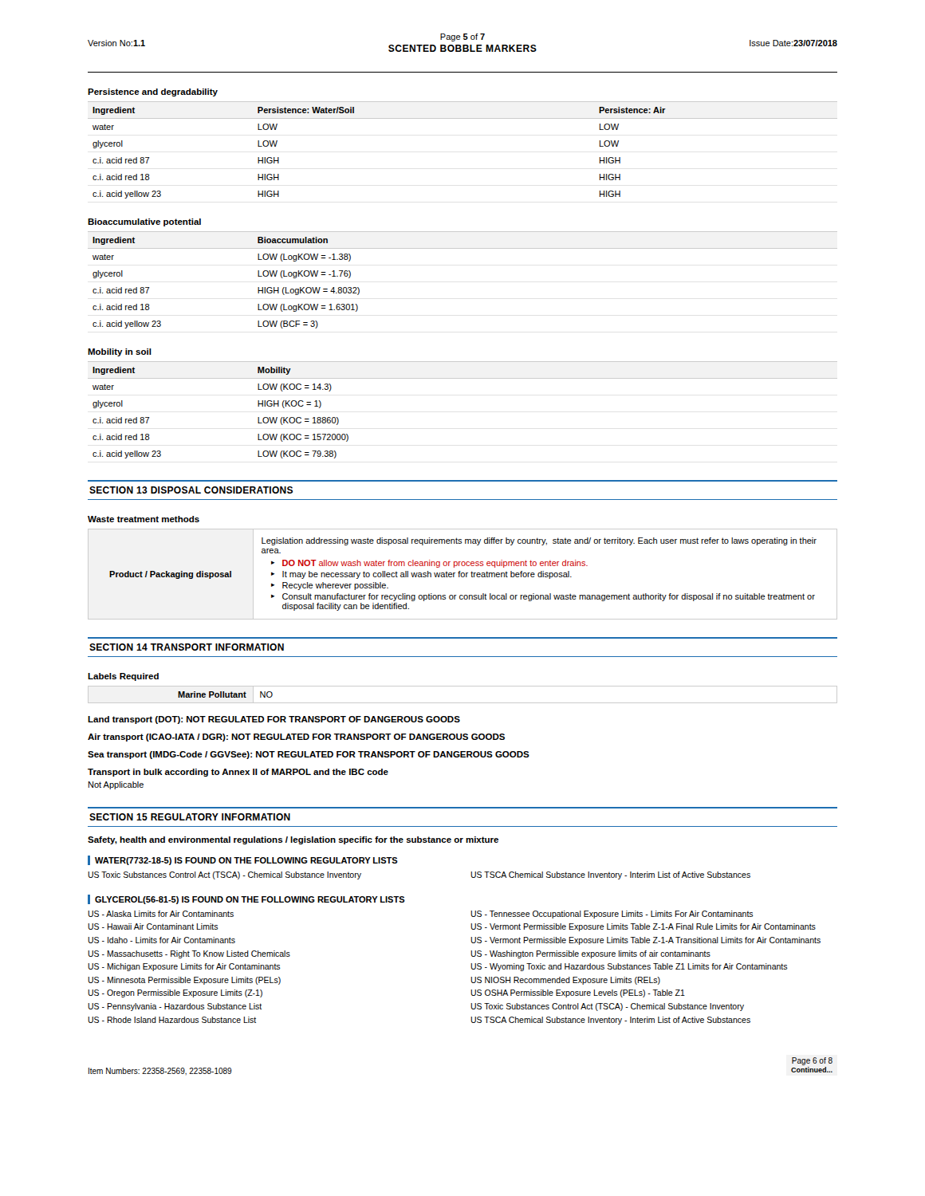Version No:1.1
Issue Date:23/07/2018
Page 5 of 7
SCENTED BOBBLE MARKERS
Persistence and degradability
| Ingredient | Persistence: Water/Soil | Persistence: Air |
| --- | --- | --- |
| water | LOW | LOW |
| glycerol | LOW | LOW |
| c.i. acid red 87 | HIGH | HIGH |
| c.i. acid red 18 | HIGH | HIGH |
| c.i. acid yellow 23 | HIGH | HIGH |
Bioaccumulative potential
| Ingredient | Bioaccumulation |
| --- | --- |
| water | LOW (LogKOW = -1.38) |
| glycerol | LOW (LogKOW = -1.76) |
| c.i. acid red 87 | HIGH (LogKOW = 4.8032) |
| c.i. acid red 18 | LOW (LogKOW = 1.6301) |
| c.i. acid yellow 23 | LOW (BCF = 3) |
Mobility in soil
| Ingredient | Mobility |
| --- | --- |
| water | LOW (KOC = 14.3) |
| glycerol | HIGH (KOC = 1) |
| c.i. acid red 87 | LOW (KOC = 18860) |
| c.i. acid red 18 | LOW (KOC = 1572000) |
| c.i. acid yellow 23 | LOW (KOC = 79.38) |
SECTION 13 DISPOSAL CONSIDERATIONS
Waste treatment methods
| Product / Packaging disposal | Legislation addressing waste disposal requirements may differ by country, state and/ or territory. Each user must refer to laws operating in their area. DO NOT allow wash water from cleaning or process equipment to enter drains. It may be necessary to collect all wash water for treatment before disposal. Recycle wherever possible. Consult manufacturer for recycling options or consult local or regional waste management authority for disposal if no suitable treatment or disposal facility can be identified. |
SECTION 14 TRANSPORT INFORMATION
Labels Required
| Marine Pollutant | NO |
Land transport (DOT): NOT REGULATED FOR TRANSPORT OF DANGEROUS GOODS
Air transport (ICAO-IATA / DGR): NOT REGULATED FOR TRANSPORT OF DANGEROUS GOODS
Sea transport (IMDG-Code / GGVSee): NOT REGULATED FOR TRANSPORT OF DANGEROUS GOODS
Transport in bulk according to Annex II of MARPOL and the IBC code
Not Applicable
SECTION 15 REGULATORY INFORMATION
Safety, health and environmental regulations / legislation specific for the substance or mixture
WATER(7732-18-5) IS FOUND ON THE FOLLOWING REGULATORY LISTS
US Toxic Substances Control Act (TSCA) - Chemical Substance Inventory
US TSCA Chemical Substance Inventory - Interim List of Active Substances
GLYCEROL(56-81-5) IS FOUND ON THE FOLLOWING REGULATORY LISTS
US - Alaska Limits for Air Contaminants
US - Hawaii Air Contaminant Limits
US - Idaho - Limits for Air Contaminants
US - Massachusetts - Right To Know Listed Chemicals
US - Michigan Exposure Limits for Air Contaminants
US - Minnesota Permissible Exposure Limits (PELs)
US - Oregon Permissible Exposure Limits (Z-1)
US - Pennsylvania - Hazardous Substance List
US - Rhode Island Hazardous Substance List
US - Tennessee Occupational Exposure Limits - Limits For Air Contaminants
US - Vermont Permissible Exposure Limits Table Z-1-A Final Rule Limits for Air Contaminants
US - Vermont Permissible Exposure Limits Table Z-1-A Transitional Limits for Air Contaminants
US - Washington Permissible exposure limits of air contaminants
US - Wyoming Toxic and Hazardous Substances Table Z1 Limits for Air Contaminants
US NIOSH Recommended Exposure Limits (RELs)
US OSHA Permissible Exposure Levels (PELs) - Table Z1
US Toxic Substances Control Act (TSCA) - Chemical Substance Inventory
US TSCA Chemical Substance Inventory - Interim List of Active Substances
Item Numbers: 22358-2569, 22358-1089
Page 6 of 8
Continued...